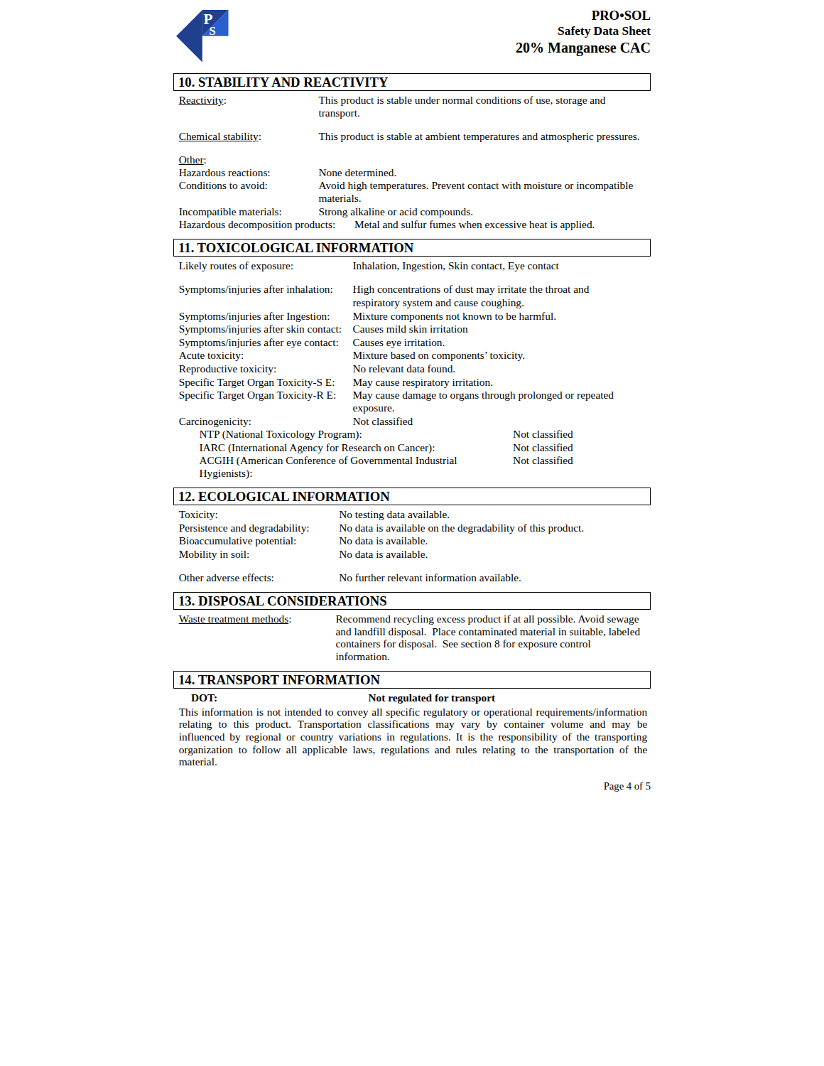P S
PRO•SOL
Safety Data Sheet
20% Manganese CAC
10. STABILITY AND REACTIVITY
| Reactivity : | This product is stable under normal conditions of use, storage and transport. |
| Chemical stability : | This product is stable at ambient temperatures and atmospheric pressures. |
Other:
| Hazardous reactions: | None determined. |
| Conditions to avoid: | Avoid high temperatures. Prevent contact with moisture or incompatible materials. |
| Incompatible materials: | Strong alkaline or acid compounds. |
| Hazardous decomposition products: Metal and sulfur fumes when excessive heat is applied. |
11. TOXICOLOGICAL INFORMATION
| Likely routes of exposure: | Inhalation, Ingestion, Skin contact, Eye contact |
| Symptoms/injuries after inhalation: | High concentrations of dust may irritate the throat and |
| | respiratory system and cause coughing. |
| Symptoms/injuries after Ingestion: | Mixture components not known to be harmful. |
| Symptoms/injuries after skin contact: | Causes mild skin irritation |
| Symptoms/injuries after eye contact: | Causes eye irritation. |
| Acute toxicity: | Mixture based on components’ toxicity. |
| Reproductive toxicity: | No relevant data found. |
| Specific Target Organ Toxicity-S E: | May cause respiratory irritation. |
| Specific Target Organ Toxicity-R E: | May cause damage to organs through prolonged or repeated exposure. |
| Carcinogenicity: | Not classified |
| NTP (National Toxicology Program): | Not classified |
| IARC (International Agency for Research on Cancer): | Not classified |
| ACGIH (American Conference of Governmental Industrial Hygienists): | Not classified |
12. ECOLOGICAL INFORMATION
| Toxicity: | No testing data available. |
| Persistence and degradability: | No data is available on the degradability of this product. |
| Bioaccumulative potential: | No data is available. |
| Mobility in soil: | No data is available. |
| Other adverse effects: | No further relevant information available. |
13. DISPOSAL CONSIDERATIONS
| Waste treatment methods : | Recommend recycling excess product if at all possible. Avoid sewage and landfill disposal. Place contaminated material in suitable, labeled containers for disposal. See section 8 for exposure control information. |
14. TRANSPORT INFORMATION
DOT: Not regulated for transport
This information is not intended to convey all specific regulatory or operational requirements/information relating to this product. Transportation classifications may vary by container volume and may be influenced by regional or country variations in regulations. It is the responsibility of the transporting organization to follow all applicable laws, regulations and rules relating to the transportation of the material.
Page 4 of 5